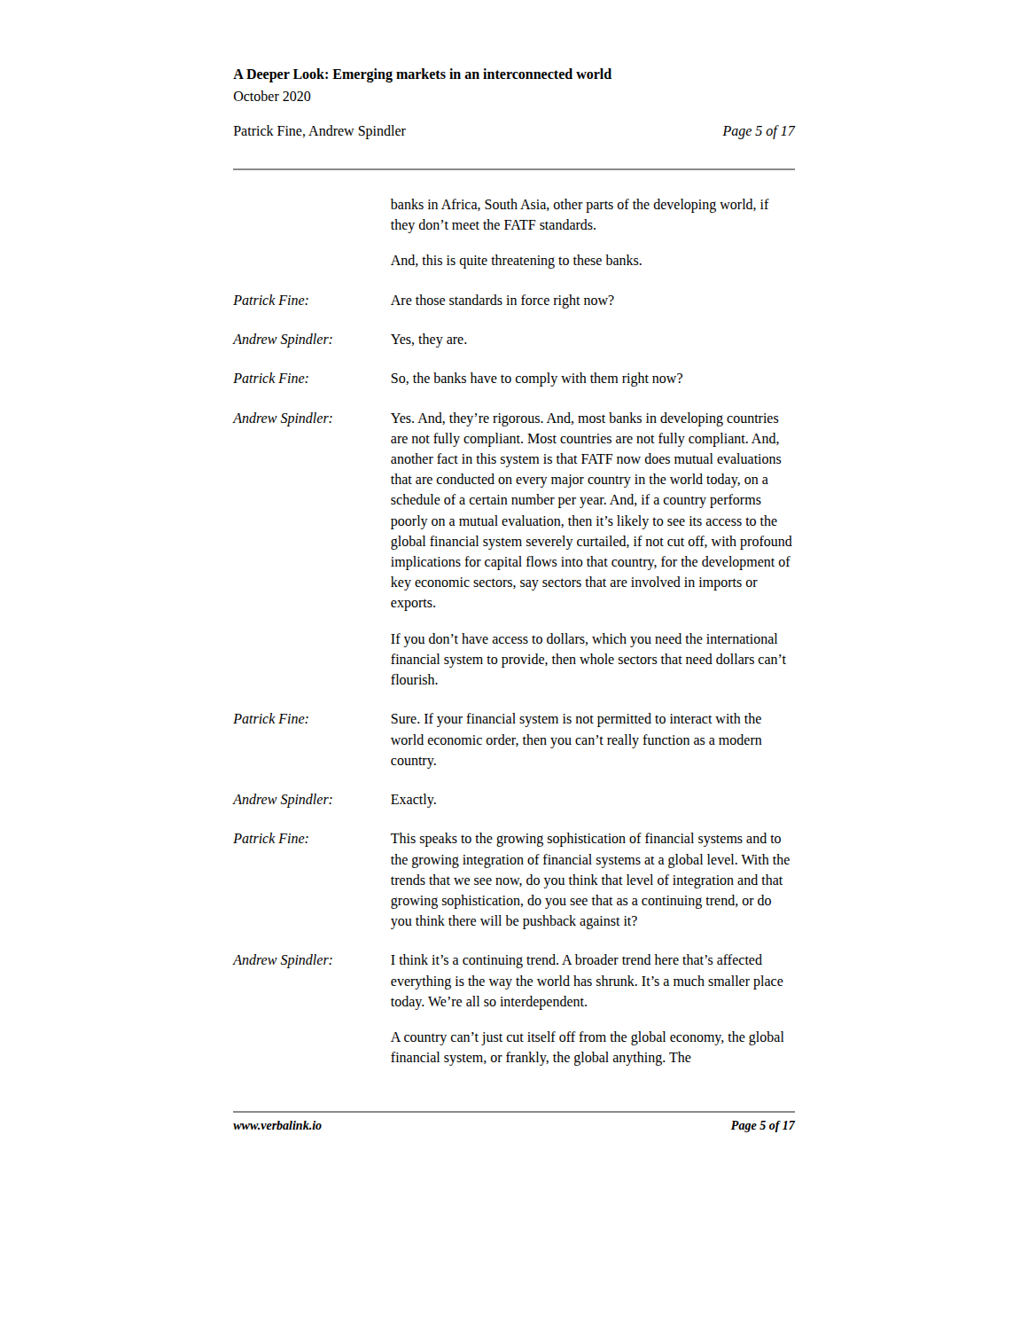A Deeper Look: Emerging markets in an interconnected world
October 2020
Patrick Fine, Andrew Spindler
Page 5 of 17
banks in Africa, South Asia, other parts of the developing world, if they don’t meet the FATF standards.
And, this is quite threatening to these banks.
Patrick Fine:
Are those standards in force right now?
Andrew Spindler:
Yes, they are.
Patrick Fine:
So, the banks have to comply with them right now?
Andrew Spindler:
Yes. And, they’re rigorous. And, most banks in developing countries are not fully compliant. Most countries are not fully compliant. And, another fact in this system is that FATF now does mutual evaluations that are conducted on every major country in the world today, on a schedule of a certain number per year. And, if a country performs poorly on a mutual evaluation, then it’s likely to see its access to the global financial system severely curtailed, if not cut off, with profound implications for capital flows into that country, for the development of key economic sectors, say sectors that are involved in imports or exports.
If you don’t have access to dollars, which you need the international financial system to provide, then whole sectors that need dollars can’t flourish.
Patrick Fine:
Sure. If your financial system is not permitted to interact with the world economic order, then you can’t really function as a modern country.
Andrew Spindler:
Exactly.
Patrick Fine:
This speaks to the growing sophistication of financial systems and to the growing integration of financial systems at a global level. With the trends that we see now, do you think that level of integration and that growing sophistication, do you see that as a continuing trend, or do you think there will be pushback against it?
Andrew Spindler:
I think it’s a continuing trend. A broader trend here that’s affected everything is the way the world has shrunk. It’s a much smaller place today. We’re all so interdependent.
A country can’t just cut itself off from the global economy, the global financial system, or frankly, the global anything. The
www.verbalink.io Page 5 of 17